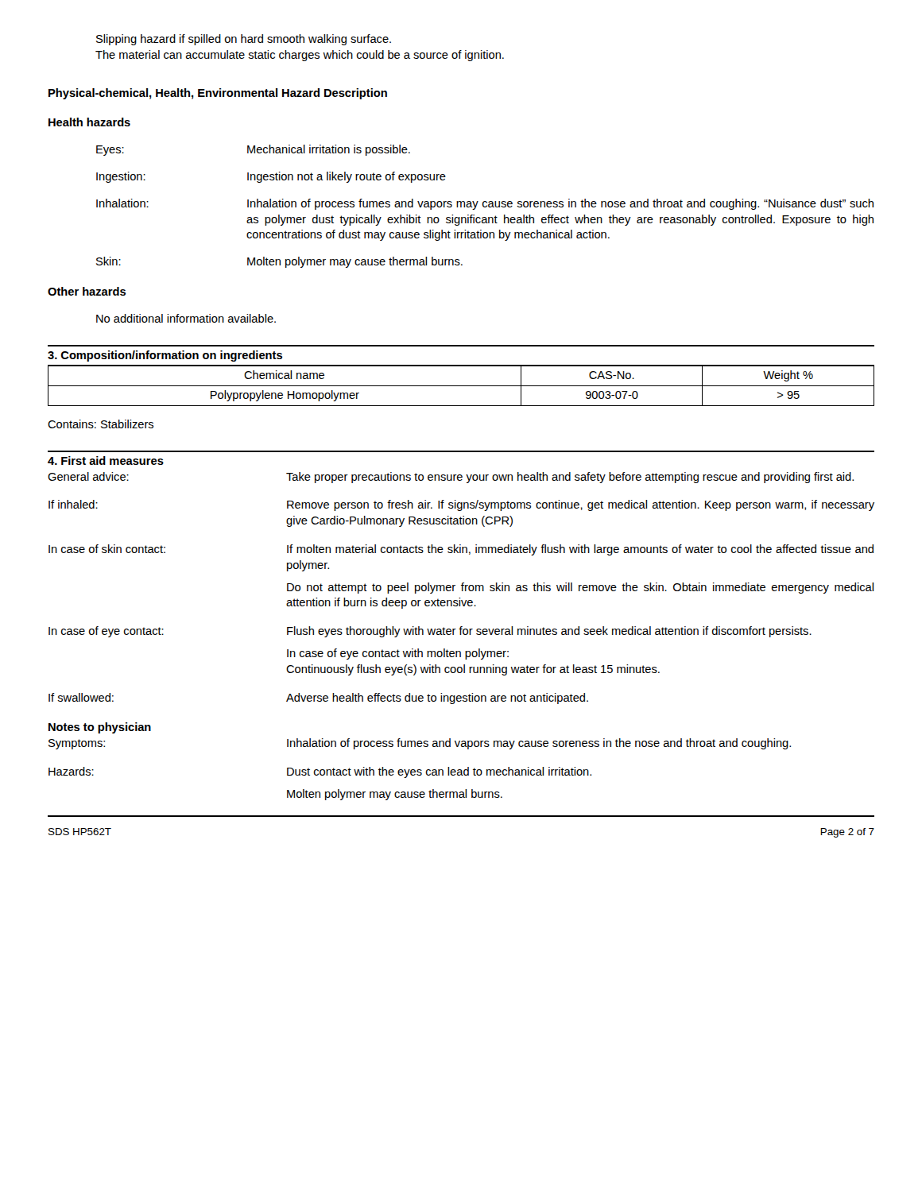Slipping hazard if spilled on hard smooth walking surface.
The material can accumulate static charges which could be a source of ignition.
Physical-chemical, Health, Environmental Hazard Description
Health hazards
Eyes:
Mechanical irritation is possible.
Ingestion:
Ingestion not a likely route of exposure
Inhalation:
Inhalation of process fumes and vapors may cause soreness in the nose and throat and coughing. “Nuisance dust” such as polymer dust typically exhibit no significant health effect when they are reasonably controlled. Exposure to high concentrations of dust may cause slight irritation by mechanical action.
Skin:
Molten polymer may cause thermal burns.
Other hazards
No additional information available.
3. Composition/information on ingredients
| Chemical name | CAS-No. | Weight % |
| --- | --- | --- |
| Polypropylene Homopolymer | 9003-07-0 | > 95 |
Contains: Stabilizers
4. First aid measures
General advice:
Take proper precautions to ensure your own health and safety before attempting rescue and providing first aid.
If inhaled:
Remove person to fresh air. If signs/symptoms continue, get medical attention. Keep person warm, if necessary give Cardio-Pulmonary Resuscitation (CPR)
In case of skin contact:
If molten material contacts the skin, immediately flush with large amounts of water to cool the affected tissue and polymer.
Do not attempt to peel polymer from skin as this will remove the skin. Obtain immediate emergency medical attention if burn is deep or extensive.
In case of eye contact:
Flush eyes thoroughly with water for several minutes and seek medical attention if discomfort persists.
In case of eye contact with molten polymer:
Continuously flush eye(s) with cool running water for at least 15 minutes.
If swallowed:
Adverse health effects due to ingestion are not anticipated.
Notes to physician
Symptoms:
Inhalation of process fumes and vapors may cause soreness in the nose and throat and coughing.
Hazards:
Dust contact with the eyes can lead to mechanical irritation.
Molten polymer may cause thermal burns.
SDS HP562T
Page 2 of 7